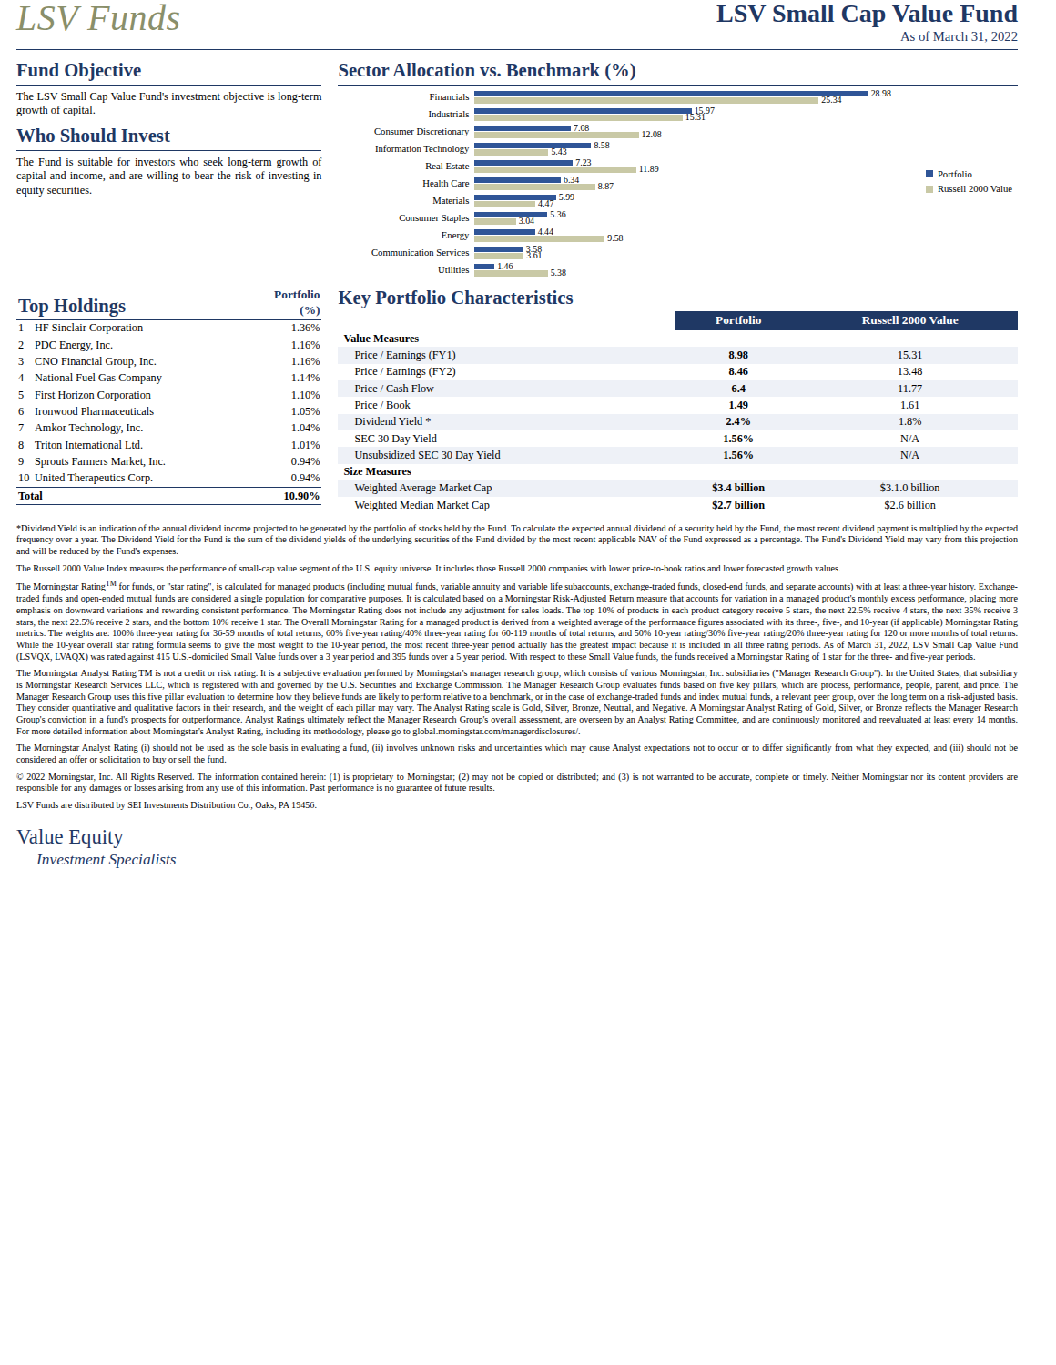LSV Funds
LSV Small Cap Value Fund
As of March 31, 2022
Fund Objective
The LSV Small Cap Value Fund's investment objective is long-term growth of capital.
Who Should Invest
The Fund is suitable for investors who seek long-term growth of capital and income, and are willing to bear the risk of investing in equity securities.
Sector Allocation vs. Benchmark (%)
Portfolio
Russell 2000 Value
Financials
28.98
25.34
Industrials
15.97
15.31
Consumer Discretionary
7.08
12.08
Information Technology
8.58
5.43
Real Estate
7.23
11.89
Health Care
6.34
8.87
Materials
5.99
4.47
Consumer Staples
5.36
3.04
Energy
4.44
9.58
Communication Services
3.58
3.61
Utilities
1.46
5.38
| Top Holdings | Portfolio (%) |
| --- | --- |
| 1 | HF Sinclair Corporation | 1.36% |
| 2 | PDC Energy, Inc. | 1.16% |
| 3 | CNO Financial Group, Inc. | 1.16% |
| 4 | National Fuel Gas Company | 1.14% |
| 5 | First Horizon Corporation | 1.10% |
| 6 | Ironwood Pharmaceuticals | 1.05% |
| 7 | Amkor Technology, Inc. | 1.04% |
| 8 | Triton International Ltd. | 1.01% |
| 9 | Sprouts Farmers Market, Inc. | 0.94% |
| 10 | United Therapeutics Corp. | 0.94% |
| Total | 10.90% |
Key Portfolio Characteristics
| | Portfolio | Russell 2000 Value |
| --- | --- | --- |
| Value Measures | | |
| Price / Earnings (FY1) | 8.98 | 15.31 |
| Price / Earnings (FY2) | 8.46 | 13.48 |
| Price / Cash Flow | 6.4 | 11.77 |
| Price / Book | 1.49 | 1.61 |
| Dividend Yield * | 2.4% | 1.8% |
| SEC 30 Day Yield | 1.56% | N/A |
| Unsubsidized SEC 30 Day Yield | 1.56% | N/A |
| Size Measures | | |
| Weighted Average Market Cap | $3.4 billion | $3.1.0 billion |
| Weighted Median Market Cap | $2.7 billion | $2.6 billion |
*Dividend Yield is an indication of the annual dividend income projected to be generated by the portfolio of stocks held by the Fund. To calculate the expected annual dividend of a security held by the Fund, the most recent dividend payment is multiplied by the expected frequency over a year. The Dividend Yield for the Fund is the sum of the dividend yields of the underlying securities of the Fund divided by the most recent applicable NAV of the Fund expressed as a percentage. The Fund's Dividend Yield may vary from this projection and will be reduced by the Fund's expenses.
The Russell 2000 Value Index measures the performance of small-cap value segment of the U.S. equity universe. It includes those Russell 2000 companies with lower price-to-book ratios and lower forecasted growth values.
The Morningstar RatingTM for funds, or "star rating", is calculated for managed products (including mutual funds, variable annuity and variable life subaccounts, exchange-traded funds, closed-end funds, and separate accounts) with at least a three-year history. Exchange-traded funds and open-ended mutual funds are considered a single population for comparative purposes. It is calculated based on a Morningstar Risk-Adjusted Return measure that accounts for variation in a managed product's monthly excess performance, placing more emphasis on downward variations and rewarding consistent performance. The Morningstar Rating does not include any adjustment for sales loads. The top 10% of products in each product category receive 5 stars, the next 22.5% receive 4 stars, the next 35% receive 3 stars, the next 22.5% receive 2 stars, and the bottom 10% receive 1 star. The Overall Morningstar Rating for a managed product is derived from a weighted average of the performance figures associated with its three-, five-, and 10-year (if applicable) Morningstar Rating metrics. The weights are: 100% three-year rating for 36-59 months of total returns, 60% five-year rating/40% three-year rating for 60-119 months of total returns, and 50% 10-year rating/30% five-year rating/20% three-year rating for 120 or more months of total returns. While the 10-year overall star rating formula seems to give the most weight to the 10-year period, the most recent three-year period actually has the greatest impact because it is included in all three rating periods. As of March 31, 2022, LSV Small Cap Value Fund (LSVQX, LVAQX) was rated against 415 U.S.-domiciled Small Value funds over a 3 year period and 395 funds over a 5 year period. With respect to these Small Value funds, the funds received a Morningstar Rating of 1 star for the three- and five-year periods.
The Morningstar Analyst Rating TM is not a credit or risk rating. It is a subjective evaluation performed by Morningstar's manager research group, which consists of various Morningstar, Inc. subsidiaries ("Manager Research Group"). In the United States, that subsidiary is Morningstar Research Services LLC, which is registered with and governed by the U.S. Securities and Exchange Commission. The Manager Research Group evaluates funds based on five key pillars, which are process, performance, people, parent, and price. The Manager Research Group uses this five pillar evaluation to determine how they believe funds are likely to perform relative to a benchmark, or in the case of exchange-traded funds and index mutual funds, a relevant peer group, over the long term on a risk-adjusted basis. They consider quantitative and qualitative factors in their research, and the weight of each pillar may vary. The Analyst Rating scale is Gold, Silver, Bronze, Neutral, and Negative. A Morningstar Analyst Rating of Gold, Silver, or Bronze reflects the Manager Research Group's conviction in a fund's prospects for outperformance. Analyst Ratings ultimately reflect the Manager Research Group's overall assessment, are overseen by an Analyst Rating Committee, and are continuously monitored and reevaluated at least every 14 months. For more detailed information about Morningstar's Analyst Rating, including its methodology, please go to global.morningstar.com/managerdisclosures/.
The Morningstar Analyst Rating (i) should not be used as the sole basis in evaluating a fund, (ii) involves unknown risks and uncertainties which may cause Analyst expectations not to occur or to differ significantly from what they expected, and (iii) should not be considered an offer or solicitation to buy or sell the fund.
© 2022 Morningstar, Inc. All Rights Reserved. The information contained herein: (1) is proprietary to Morningstar; (2) may not be copied or distributed; and (3) is not warranted to be accurate, complete or timely. Neither Morningstar nor its content providers are responsible for any damages or losses arising from any use of this information. Past performance is no guarantee of future results.
LSV Funds are distributed by SEI Investments Distribution Co., Oaks, PA 19456.
Value Equity
Investment Specialists